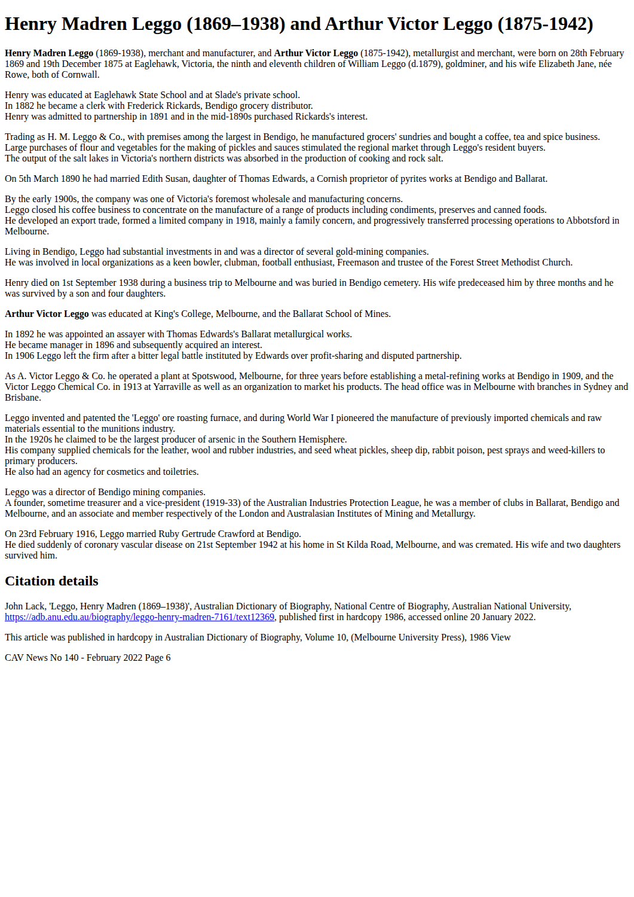Henry Madren Leggo (1869–1938) and Arthur Victor Leggo (1875-1942)
Henry Madren Leggo (1869-1938), merchant and manufacturer, and Arthur Victor Leggo (1875-1942), metallurgist and merchant, were born on 28th February 1869 and 19th December 1875 at Eaglehawk, Victoria, the ninth and eleventh children of William Leggo (d.1879), goldminer, and his wife Elizabeth Jane, née Rowe, both of Cornwall.
Henry was educated at Eaglehawk State School and at Slade's private school.
In 1882 he became a clerk with Frederick Rickards, Bendigo grocery distributor.
Henry was admitted to partnership in 1891 and in the mid-1890s purchased Rickards's interest.
Trading as H. M. Leggo & Co., with premises among the largest in Bendigo, he manufactured grocers' sundries and bought a coffee, tea and spice business.
Large purchases of flour and vegetables for the making of pickles and sauces stimulated the regional market through Leggo's resident buyers.
The output of the salt lakes in Victoria's northern districts was absorbed in the production of cooking and rock salt.
On 5th March 1890 he had married Edith Susan, daughter of Thomas Edwards, a Cornish proprietor of pyrites works at Bendigo and Ballarat.
By the early 1900s, the company was one of Victoria's foremost wholesale and manufacturing concerns.
Leggo closed his coffee business to concentrate on the manufacture of a range of products including condiments, preserves and canned foods.
He developed an export trade, formed a limited company in 1918, mainly a family concern, and progressively transferred processing operations to Abbotsford in Melbourne.
Living in Bendigo, Leggo had substantial investments in and was a director of several gold-mining companies.
He was involved in local organizations as a keen bowler, clubman, football enthusiast, Freemason and trustee of the Forest Street Methodist Church.
Henry died on 1st September 1938 during a business trip to Melbourne and was buried in Bendigo cemetery. His wife predeceased him by three months and he was survived by a son and four daughters.
Arthur Victor Leggo was educated at King's College, Melbourne, and the Ballarat School of Mines.
In 1892 he was appointed an assayer with Thomas Edwards's Ballarat metallurgical works.
He became manager in 1896 and subsequently acquired an interest.
In 1906 Leggo left the firm after a bitter legal battle instituted by Edwards over profit-sharing and disputed partnership.
As A. Victor Leggo & Co. he operated a plant at Spotswood, Melbourne, for three years before establishing a metal-refining works at Bendigo in 1909, and the Victor Leggo Chemical Co. in 1913 at Yarraville as well as an organization to market his products. The head office was in Melbourne with branches in Sydney and Brisbane.
Leggo invented and patented the 'Leggo' ore roasting furnace, and during World War I pioneered the manufacture of previously imported chemicals and raw materials essential to the munitions industry.
In the 1920s he claimed to be the largest producer of arsenic in the Southern Hemisphere.
His company supplied chemicals for the leather, wool and rubber industries, and seed wheat pickles, sheep dip, rabbit poison, pest sprays and weed-killers to primary producers.
He also had an agency for cosmetics and toiletries.
Leggo was a director of Bendigo mining companies.
A founder, sometime treasurer and a vice-president (1919-33) of the Australian Industries Protection League, he was a member of clubs in Ballarat, Bendigo and Melbourne, and an associate and member respectively of the London and Australasian Institutes of Mining and Metallurgy.
On 23rd February 1916, Leggo married Ruby Gertrude Crawford at Bendigo.
He died suddenly of coronary vascular disease on 21st September 1942 at his home in St Kilda Road, Melbourne, and was cremated. His wife and two daughters survived him.
Citation details
John Lack, 'Leggo, Henry Madren (1869–1938)', Australian Dictionary of Biography, National Centre of Biography, Australian National University, https://adb.anu.edu.au/biography/leggo-henry-madren-7161/text12369, published first in hardcopy 1986, accessed online 20 January 2022.
This article was published in hardcopy in Australian Dictionary of Biography, Volume 10, (Melbourne University Press), 1986 View
CAV News No 140 - February 2022 Page 6